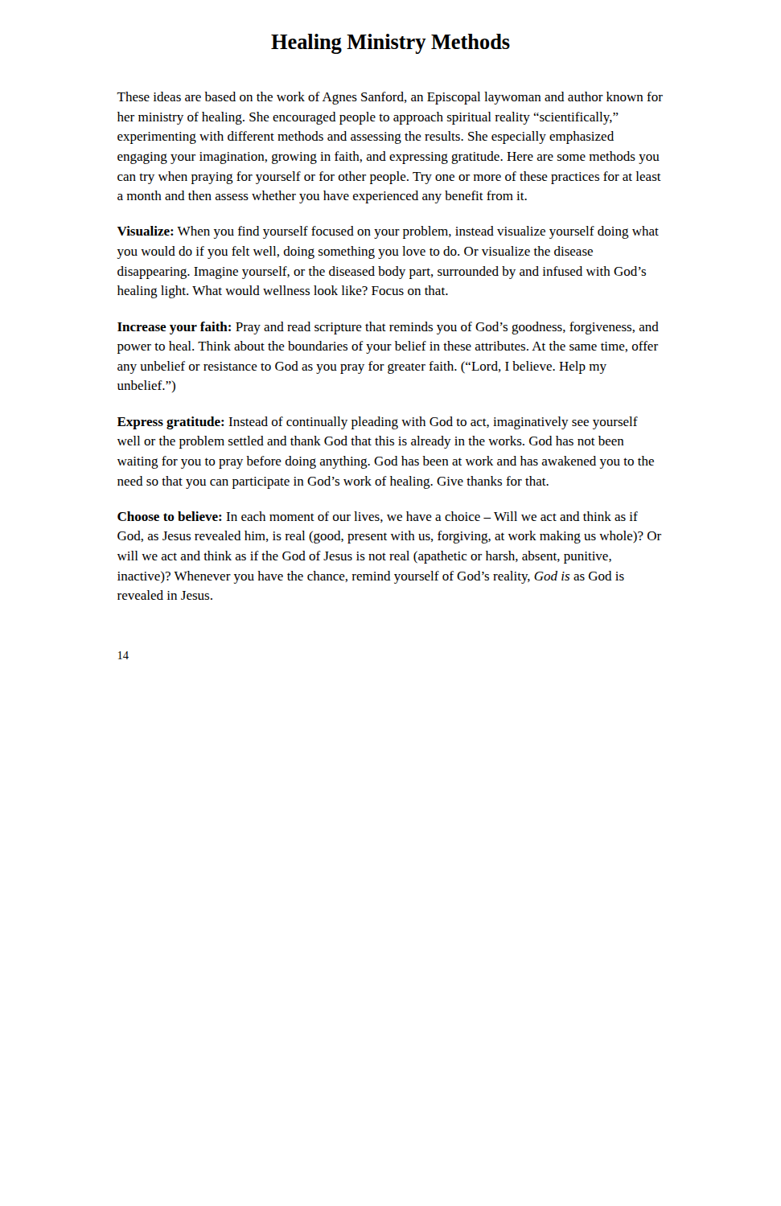Healing Ministry Methods
These ideas are based on the work of Agnes Sanford, an Episcopal laywoman and author known for her ministry of healing. She encouraged people to approach spiritual reality “scientifically,” experimenting with different methods and assessing the results. She especially emphasized engaging your imagination, growing in faith, and expressing gratitude. Here are some methods you can try when praying for yourself or for other people. Try one or more of these practices for at least a month and then assess whether you have experienced any benefit from it.
Visualize: When you find yourself focused on your problem, instead visualize yourself doing what you would do if you felt well, doing something you love to do. Or visualize the disease disappearing. Imagine yourself, or the diseased body part, surrounded by and infused with God’s healing light. What would wellness look like? Focus on that.
Increase your faith: Pray and read scripture that reminds you of God’s goodness, forgiveness, and power to heal. Think about the boundaries of your belief in these attributes. At the same time, offer any unbelief or resistance to God as you pray for greater faith. (“Lord, I believe. Help my unbelief.”)
Express gratitude: Instead of continually pleading with God to act, imaginatively see yourself well or the problem settled and thank God that this is already in the works. God has not been waiting for you to pray before doing anything. God has been at work and has awakened you to the need so that you can participate in God’s work of healing. Give thanks for that.
Choose to believe: In each moment of our lives, we have a choice – Will we act and think as if God, as Jesus revealed him, is real (good, present with us, forgiving, at work making us whole)? Or will we act and think as if the God of Jesus is not real (apathetic or harsh, absent, punitive, inactive)? Whenever you have the chance, remind yourself of God’s reality, God is as God is revealed in Jesus.
14